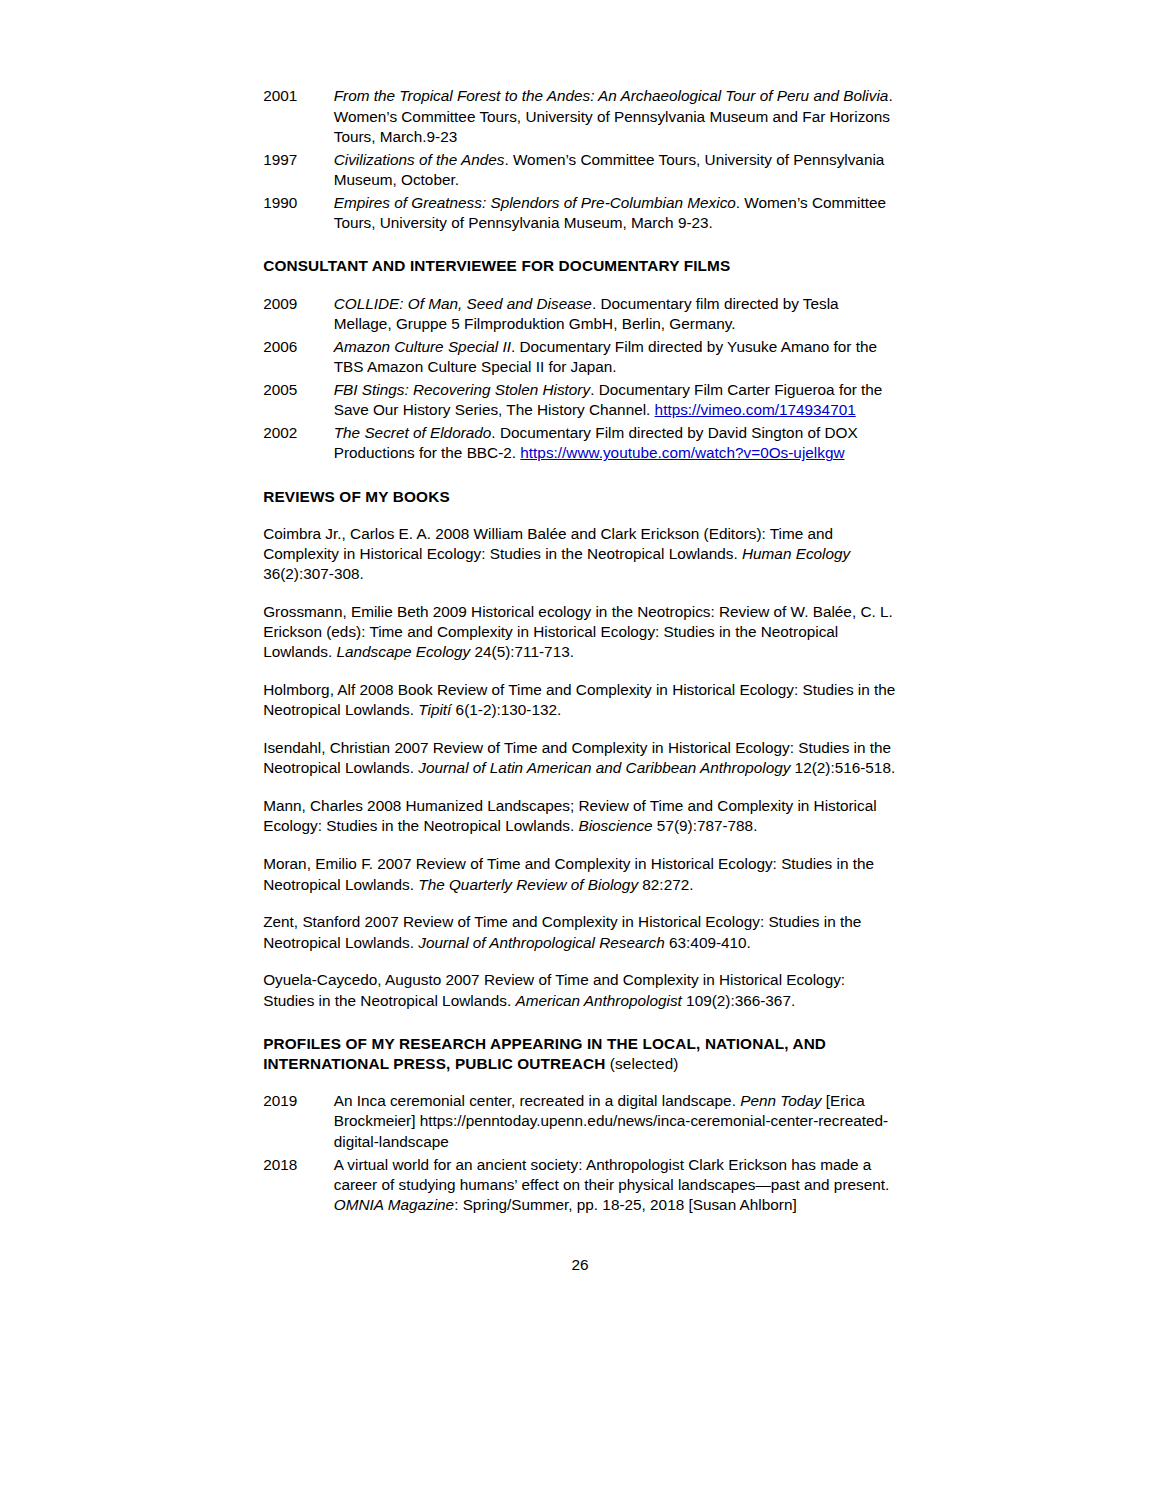2001
From the Tropical Forest to the Andes: An Archaeological Tour of Peru and Bolivia. Women’s Committee Tours, University of Pennsylvania Museum and Far Horizons Tours, March.9-23
1997
Civilizations of the Andes. Women’s Committee Tours, University of Pennsylvania Museum, October.
1990
Empires of Greatness: Splendors of Pre-Columbian Mexico. Women’s Committee Tours, University of Pennsylvania Museum, March 9-23.
CONSULTANT AND INTERVIEWEE FOR DOCUMENTARY FILMS
2009
COLLIDE: Of Man, Seed and Disease. Documentary film directed by Tesla Mellage, Gruppe 5 Filmproduktion GmbH, Berlin, Germany.
2006
Amazon Culture Special II. Documentary Film directed by Yusuke Amano for the TBS Amazon Culture Special II for Japan.
2005
FBI Stings: Recovering Stolen History. Documentary Film Carter Figueroa for the Save Our History Series, The History Channel. https://vimeo.com/174934701
2002
The Secret of Eldorado. Documentary Film directed by David Sington of DOX Productions for the BBC-2. https://www.youtube.com/watch?v=0Os-ujelkgw
REVIEWS OF MY BOOKS
Coimbra Jr., Carlos E. A. 2008 William Balée and Clark Erickson (Editors): Time and Complexity in Historical Ecology: Studies in the Neotropical Lowlands. Human Ecology 36(2):307-308.
Grossmann, Emilie Beth 2009 Historical ecology in the Neotropics: Review of W. Balée, C. L. Erickson (eds): Time and Complexity in Historical Ecology: Studies in the Neotropical Lowlands. Landscape Ecology 24(5):711-713.
Holmborg, Alf 2008 Book Review of Time and Complexity in Historical Ecology: Studies in the Neotropical Lowlands. Tipití 6(1-2):130-132.
Isendahl, Christian 2007 Review of Time and Complexity in Historical Ecology: Studies in the Neotropical Lowlands. Journal of Latin American and Caribbean Anthropology 12(2):516-518.
Mann, Charles 2008 Humanized Landscapes; Review of Time and Complexity in Historical Ecology: Studies in the Neotropical Lowlands. Bioscience 57(9):787-788.
Moran, Emilio F. 2007 Review of Time and Complexity in Historical Ecology: Studies in the Neotropical Lowlands. The Quarterly Review of Biology 82:272.
Zent, Stanford 2007 Review of Time and Complexity in Historical Ecology: Studies in the Neotropical Lowlands. Journal of Anthropological Research 63:409-410.
Oyuela-Caycedo, Augusto 2007 Review of Time and Complexity in Historical Ecology: Studies in the Neotropical Lowlands. American Anthropologist 109(2):366-367.
PROFILES OF MY RESEARCH APPEARING IN THE LOCAL, NATIONAL, AND INTERNATIONAL PRESS, PUBLIC OUTREACH (selected)
2019
An Inca ceremonial center, recreated in a digital landscape. Penn Today [Erica Brockmeier] https://penntoday.upenn.edu/news/inca-ceremonial-center-recreated-digital-landscape
2018
A virtual world for an ancient society: Anthropologist Clark Erickson has made a career of studying humans’ effect on their physical landscapes—past and present. OMNIA Magazine: Spring/Summer, pp. 18-25, 2018 [Susan Ahlborn]
26